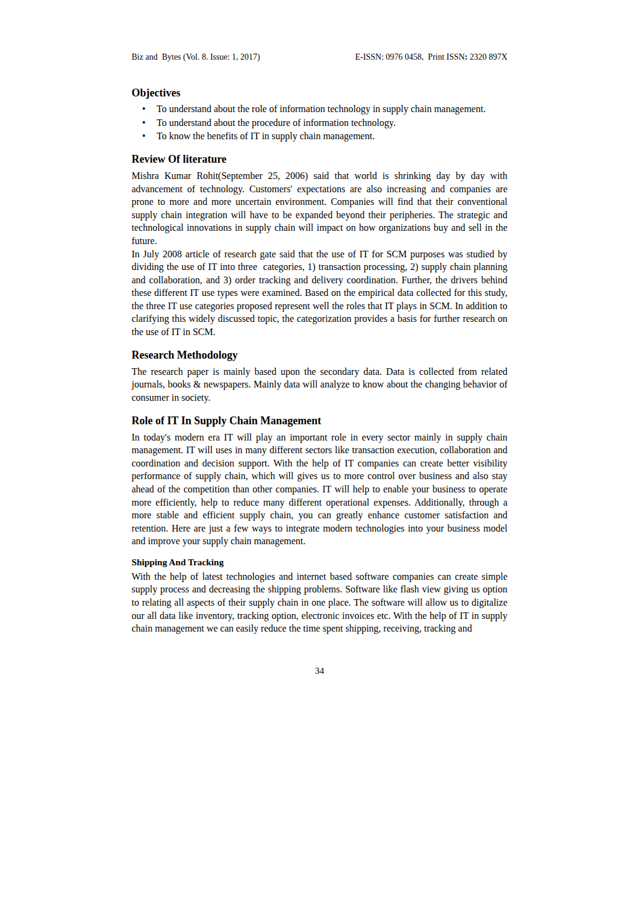Biz and Bytes (Vol. 8. Issue: 1, 2017)
E-ISSN: 0976 0458, Print ISSN: 2320 897X
Objectives
To understand about the role of information technology in supply chain management.
To understand about the procedure of information technology.
To know the benefits of IT in supply chain management.
Review Of literature
Mishra Kumar Rohit(September 25, 2006) said that world is shrinking day by day with advancement of technology. Customers' expectations are also increasing and companies are prone to more and more uncertain environment. Companies will find that their conventional supply chain integration will have to be expanded beyond their peripheries. The strategic and technological innovations in supply chain will impact on how organizations buy and sell in the future.
In July 2008 article of research gate said that the use of IT for SCM purposes was studied by dividing the use of IT into three categories, 1) transaction processing, 2) supply chain planning and collaboration, and 3) order tracking and delivery coordination. Further, the drivers behind these different IT use types were examined. Based on the empirical data collected for this study, the three IT use categories proposed represent well the roles that IT plays in SCM. In addition to clarifying this widely discussed topic, the categorization provides a basis for further research on the use of IT in SCM.
Research Methodology
The research paper is mainly based upon the secondary data. Data is collected from related journals, books & newspapers. Mainly data will analyze to know about the changing behavior of consumer in society.
Role of IT In Supply Chain Management
In today's modern era IT will play an important role in every sector mainly in supply chain management. IT will uses in many different sectors like transaction execution, collaboration and coordination and decision support. With the help of IT companies can create better visibility performance of supply chain, which will gives us to more control over business and also stay ahead of the competition than other companies. IT will help to enable your business to operate more efficiently, help to reduce many different operational expenses. Additionally, through a more stable and efficient supply chain, you can greatly enhance customer satisfaction and retention. Here are just a few ways to integrate modern technologies into your business model and improve your supply chain management.
Shipping And Tracking
With the help of latest technologies and internet based software companies can create simple supply process and decreasing the shipping problems. Software like flash view giving us option to relating all aspects of their supply chain in one place. The software will allow us to digitalize our all data like inventory, tracking option, electronic invoices etc. With the help of IT in supply chain management we can easily reduce the time spent shipping, receiving, tracking and
34